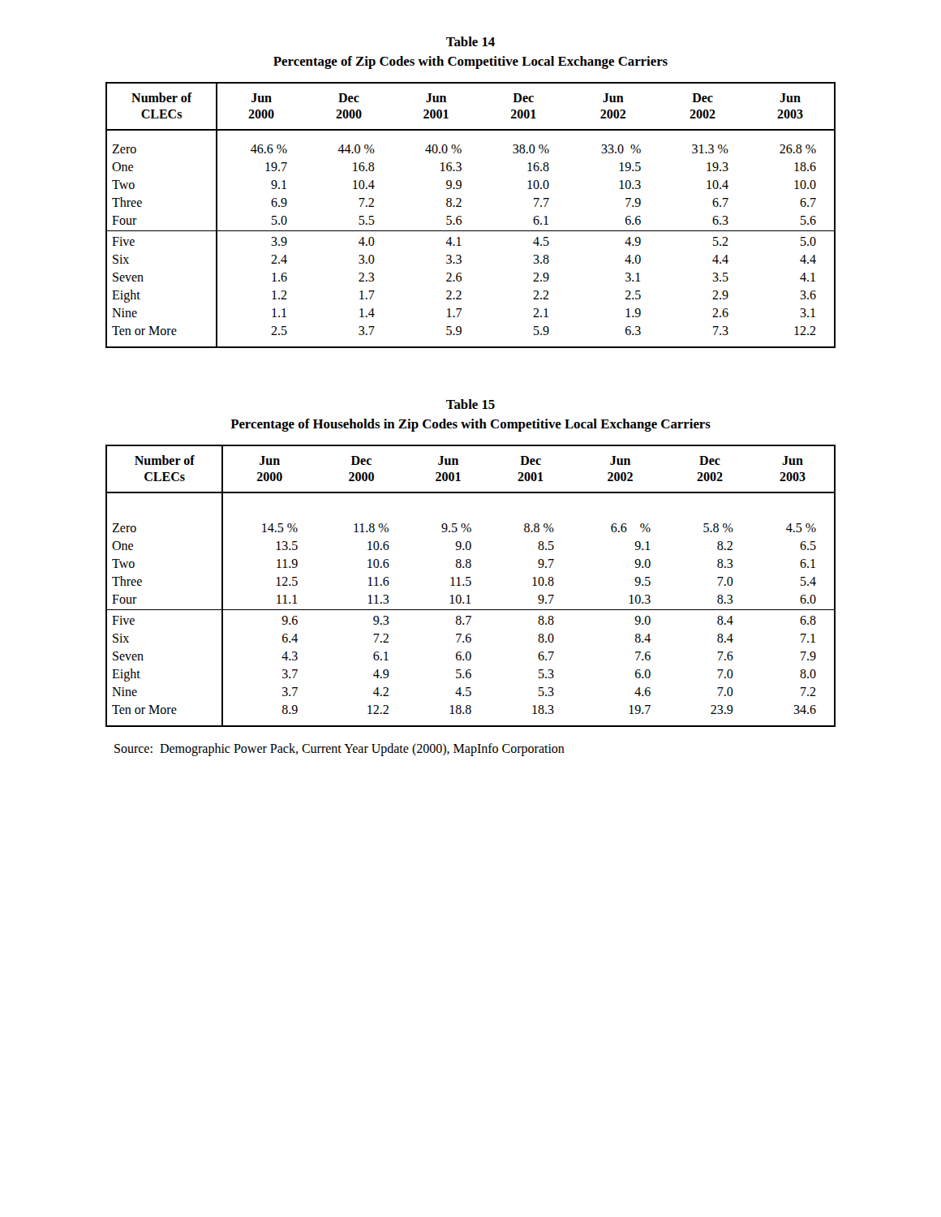Table 14
Percentage of Zip Codes with Competitive Local Exchange Carriers
| Number of CLECs | Jun 2000 | Dec 2000 | Jun 2001 | Dec 2001 | Jun 2002 | Dec 2002 | Jun 2003 |
| --- | --- | --- | --- | --- | --- | --- | --- |
| Zero | 46.6 % | 44.0 % | 40.0 % | 38.0 % | 33.0 % | 31.3 % | 26.8 % |
| One | 19.7 | 16.8 | 16.3 | 16.8 | 19.5 | 19.3 | 18.6 |
| Two | 9.1 | 10.4 | 9.9 | 10.0 | 10.3 | 10.4 | 10.0 |
| Three | 6.9 | 7.2 | 8.2 | 7.7 | 7.9 | 6.7 | 6.7 |
| Four | 5.0 | 5.5 | 5.6 | 6.1 | 6.6 | 6.3 | 5.6 |
| Five | 3.9 | 4.0 | 4.1 | 4.5 | 4.9 | 5.2 | 5.0 |
| Six | 2.4 | 3.0 | 3.3 | 3.8 | 4.0 | 4.4 | 4.4 |
| Seven | 1.6 | 2.3 | 2.6 | 2.9 | 3.1 | 3.5 | 4.1 |
| Eight | 1.2 | 1.7 | 2.2 | 2.2 | 2.5 | 2.9 | 3.6 |
| Nine | 1.1 | 1.4 | 1.7 | 2.1 | 1.9 | 2.6 | 3.1 |
| Ten or More | 2.5 | 3.7 | 5.9 | 5.9 | 6.3 | 7.3 | 12.2 |
Table 15
Percentage of Households in Zip Codes with Competitive Local Exchange Carriers
| Number of CLECs | Jun 2000 | Dec 2000 | Jun 2001 | Dec 2001 | Jun 2002 | Dec 2002 | Jun 2003 |
| --- | --- | --- | --- | --- | --- | --- | --- |
| Zero | 14.5 % | 11.8 % | 9.5 % | 8.8 % | 6.6 % | 5.8 % | 4.5 % |
| One | 13.5 | 10.6 | 9.0 | 8.5 | 9.1 | 8.2 | 6.5 |
| Two | 11.9 | 10.6 | 8.8 | 9.7 | 9.0 | 8.3 | 6.1 |
| Three | 12.5 | 11.6 | 11.5 | 10.8 | 9.5 | 7.0 | 5.4 |
| Four | 11.1 | 11.3 | 10.1 | 9.7 | 10.3 | 8.3 | 6.0 |
| Five | 9.6 | 9.3 | 8.7 | 8.8 | 9.0 | 8.4 | 6.8 |
| Six | 6.4 | 7.2 | 7.6 | 8.0 | 8.4 | 8.4 | 7.1 |
| Seven | 4.3 | 6.1 | 6.0 | 6.7 | 7.6 | 7.6 | 7.9 |
| Eight | 3.7 | 4.9 | 5.6 | 5.3 | 6.0 | 7.0 | 8.0 |
| Nine | 3.7 | 4.2 | 4.5 | 5.3 | 4.6 | 7.0 | 7.2 |
| Ten or More | 8.9 | 12.2 | 18.8 | 18.3 | 19.7 | 23.9 | 34.6 |
Source: Demographic Power Pack, Current Year Update (2000), MapInfo Corporation